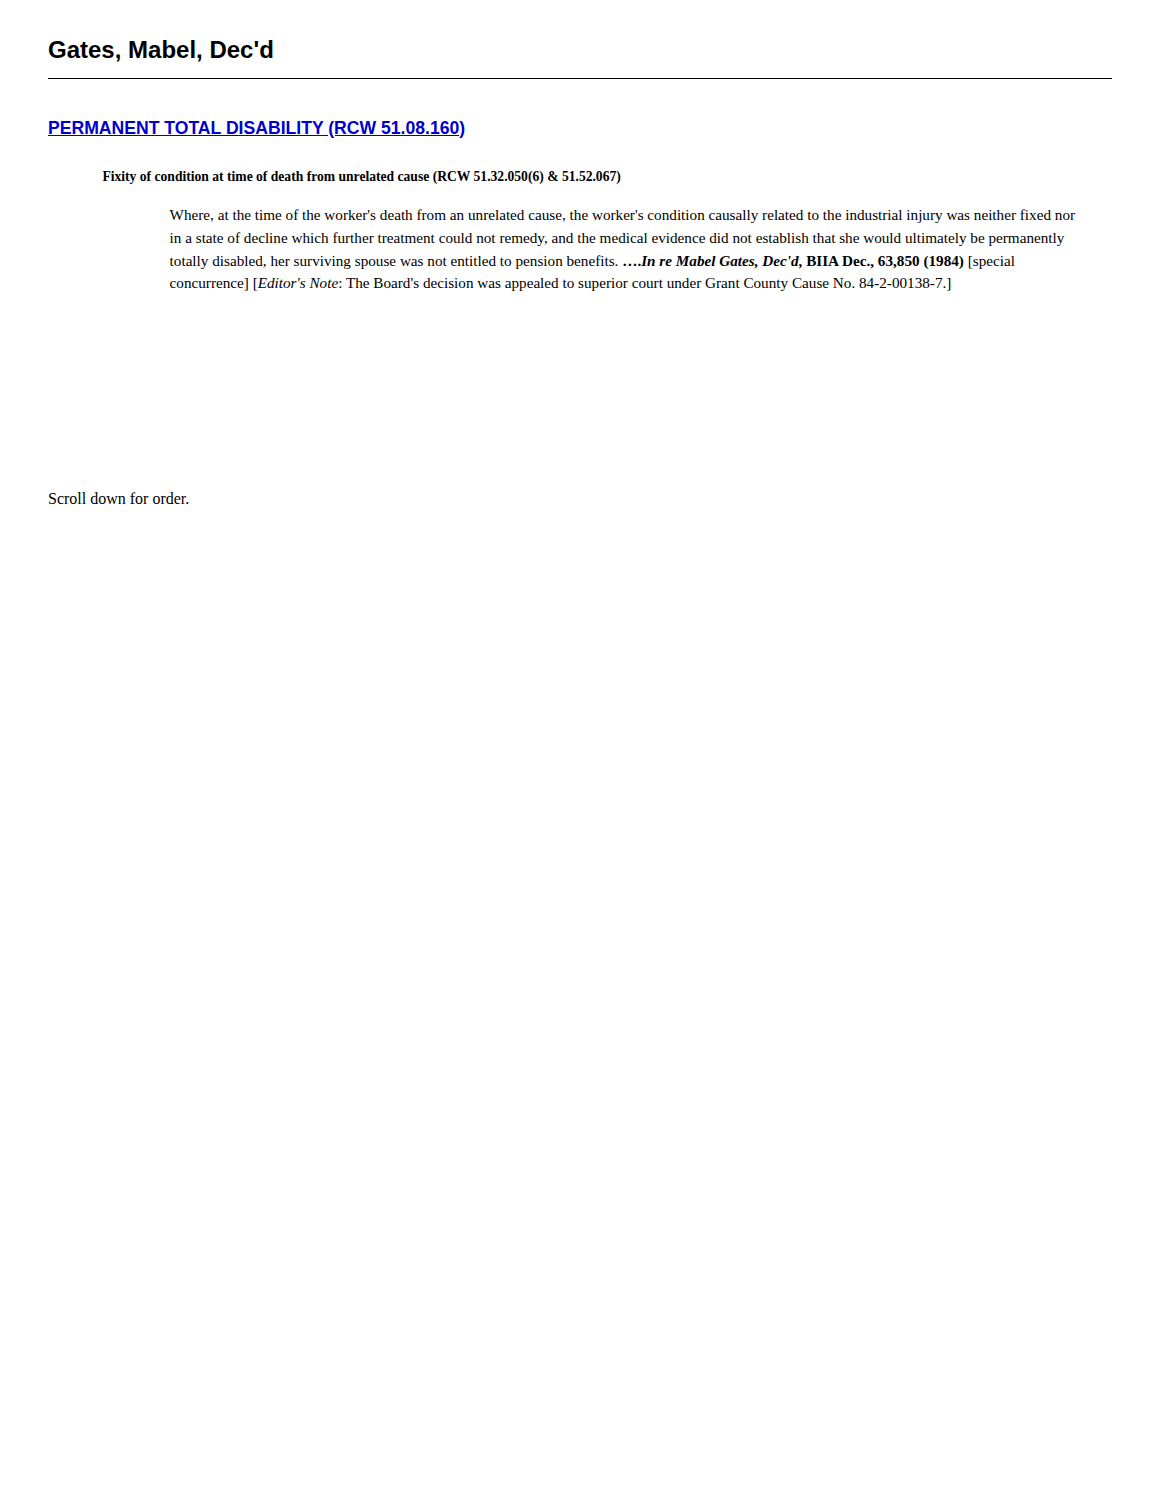Gates, Mabel, Dec'd
PERMANENT TOTAL DISABILITY (RCW 51.08.160)
Fixity of condition at time of death from unrelated cause (RCW 51.32.050(6) & 51.52.067)
Where, at the time of the worker's death from an unrelated cause, the worker's condition causally related to the industrial injury was neither fixed nor in a state of decline which further treatment could not remedy, and the medical evidence did not establish that she would ultimately be permanently totally disabled, her surviving spouse was not entitled to pension benefits. ….In re Mabel Gates, Dec'd, BIIA Dec., 63,850 (1984) [special concurrence] [Editor's Note: The Board's decision was appealed to superior court under Grant County Cause No. 84-2-00138-7.]
Scroll down for order.